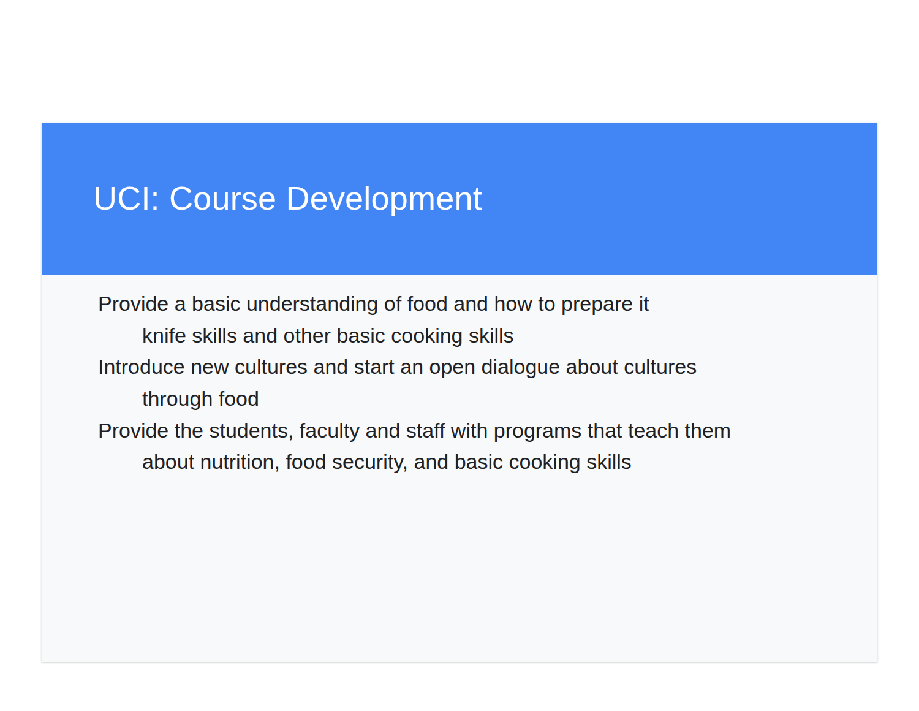UCI: Course Development
Provide a basic understanding of food and how to prepare itknife skills and other basic cooking skills
Introduce new cultures and start an open dialogue about culturesthrough food
Provide the students, faculty and staff with programs that teach themabout nutrition, food security, and basic cooking skills